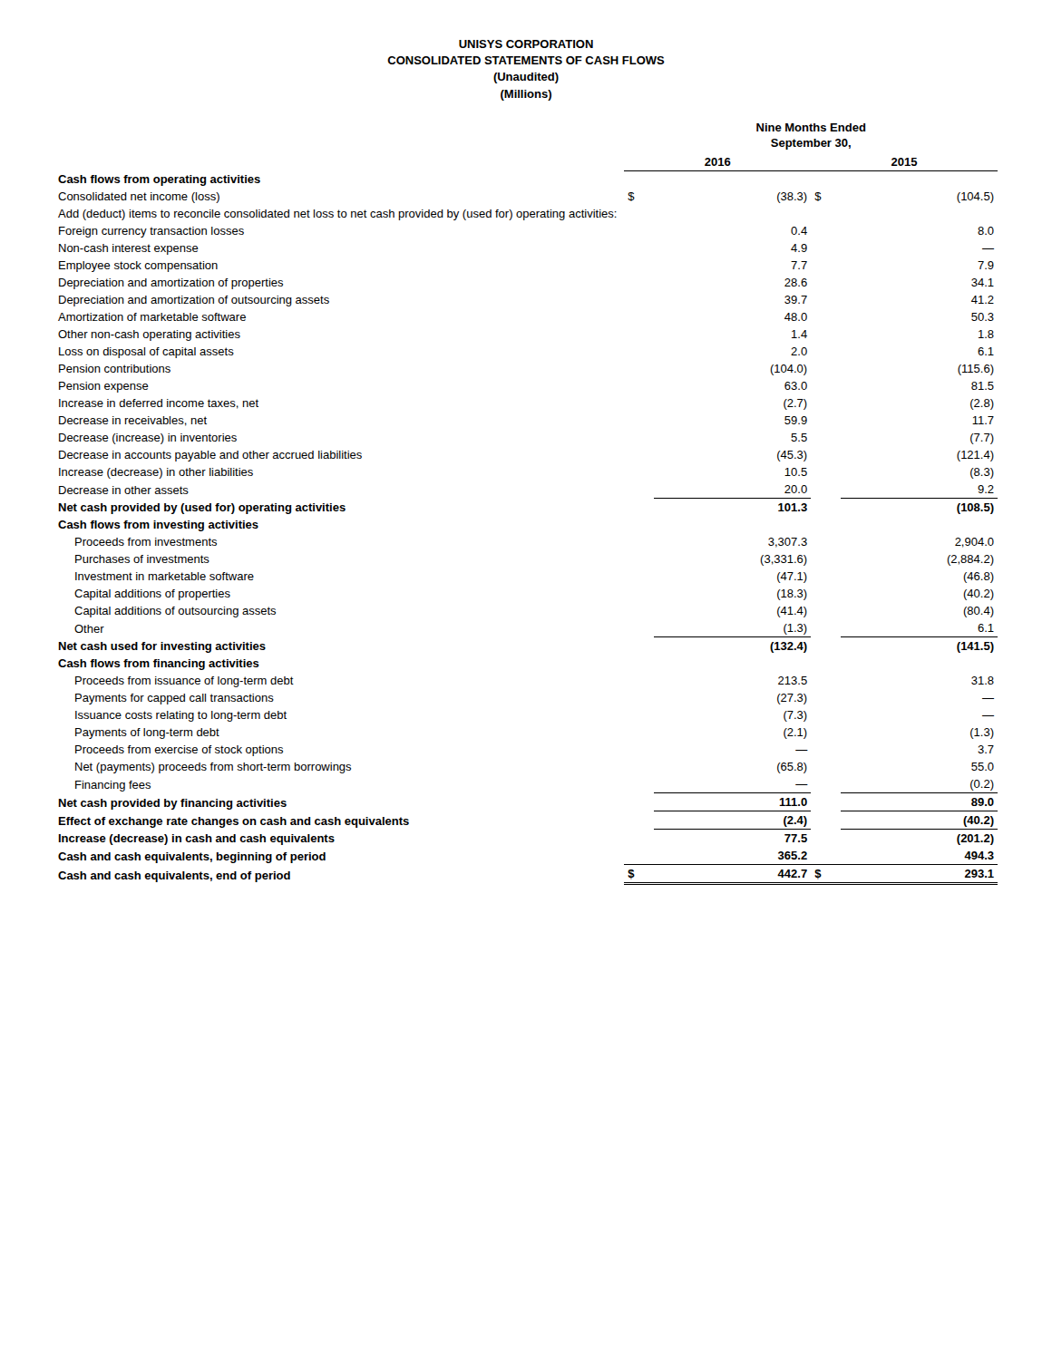UNISYS CORPORATION
CONSOLIDATED STATEMENTS OF CASH FLOWS
(Unaudited)
(Millions)
| | Nine Months Ended September 30, |
| | 2016 | 2015 |
| Cash flows from operating activities | | | | |
| Consolidated net income (loss) | $ | (38.3) | $ | (104.5) |
| Add (deduct) items to reconcile consolidated net loss to net cash provided by (used for) operating activities: | | | | |
| Foreign currency transaction losses | | 0.4 | | 8.0 |
| Non-cash interest expense | | 4.9 | | — |
| Employee stock compensation | | 7.7 | | 7.9 |
| Depreciation and amortization of properties | | 28.6 | | 34.1 |
| Depreciation and amortization of outsourcing assets | | 39.7 | | 41.2 |
| Amortization of marketable software | | 48.0 | | 50.3 |
| Other non-cash operating activities | | 1.4 | | 1.8 |
| Loss on disposal of capital assets | | 2.0 | | 6.1 |
| Pension contributions | | (104.0) | | (115.6) |
| Pension expense | | 63.0 | | 81.5 |
| Increase in deferred income taxes, net | | (2.7) | | (2.8) |
| Decrease in receivables, net | | 59.9 | | 11.7 |
| Decrease (increase) in inventories | | 5.5 | | (7.7) |
| Decrease in accounts payable and other accrued liabilities | | (45.3) | | (121.4) |
| Increase (decrease) in other liabilities | | 10.5 | | (8.3) |
| Decrease in other assets | | 20.0 | | 9.2 |
| Net cash provided by (used for) operating activities | | 101.3 | | (108.5) |
| Cash flows from investing activities | | | | |
| Proceeds from investments | | 3,307.3 | | 2,904.0 |
| Purchases of investments | | (3,331.6) | | (2,884.2) |
| Investment in marketable software | | (47.1) | | (46.8) |
| Capital additions of properties | | (18.3) | | (40.2) |
| Capital additions of outsourcing assets | | (41.4) | | (80.4) |
| Other | | (1.3) | | 6.1 |
| Net cash used for investing activities | | (132.4) | | (141.5) |
| Cash flows from financing activities | | | | |
| Proceeds from issuance of long-term debt | | 213.5 | | 31.8 |
| Payments for capped call transactions | | (27.3) | | — |
| Issuance costs relating to long-term debt | | (7.3) | | — |
| Payments of long-term debt | | (2.1) | | (1.3) |
| Proceeds from exercise of stock options | | — | | 3.7 |
| Net (payments) proceeds from short-term borrowings | | (65.8) | | 55.0 |
| Financing fees | | — | | (0.2) |
| Net cash provided by financing activities | | 111.0 | | 89.0 |
| Effect of exchange rate changes on cash and cash equivalents | | (2.4) | | (40.2) |
| Increase (decrease) in cash and cash equivalents | | 77.5 | | (201.2) |
| Cash and cash equivalents, beginning of period | | 365.2 | | 494.3 |
| Cash and cash equivalents, end of period | $ | 442.7 | $ | 293.1 |